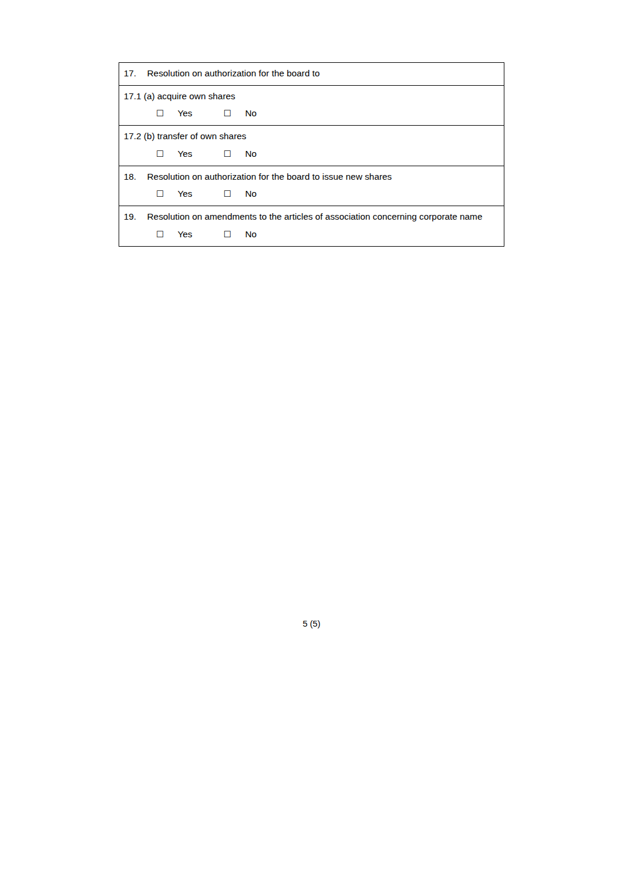| 17. Resolution on authorization for the board to |
| 17.1 (a) acquire own shares ☐ Yes ☐ No |
| 17.2 (b) transfer of own shares ☐ Yes ☐ No |
| 18. Resolution on authorization for the board to issue new shares ☐ Yes ☐ No |
| 19. Resolution on amendments to the articles of association concerning corporate name ☐ Yes ☐ No |
5 (5)